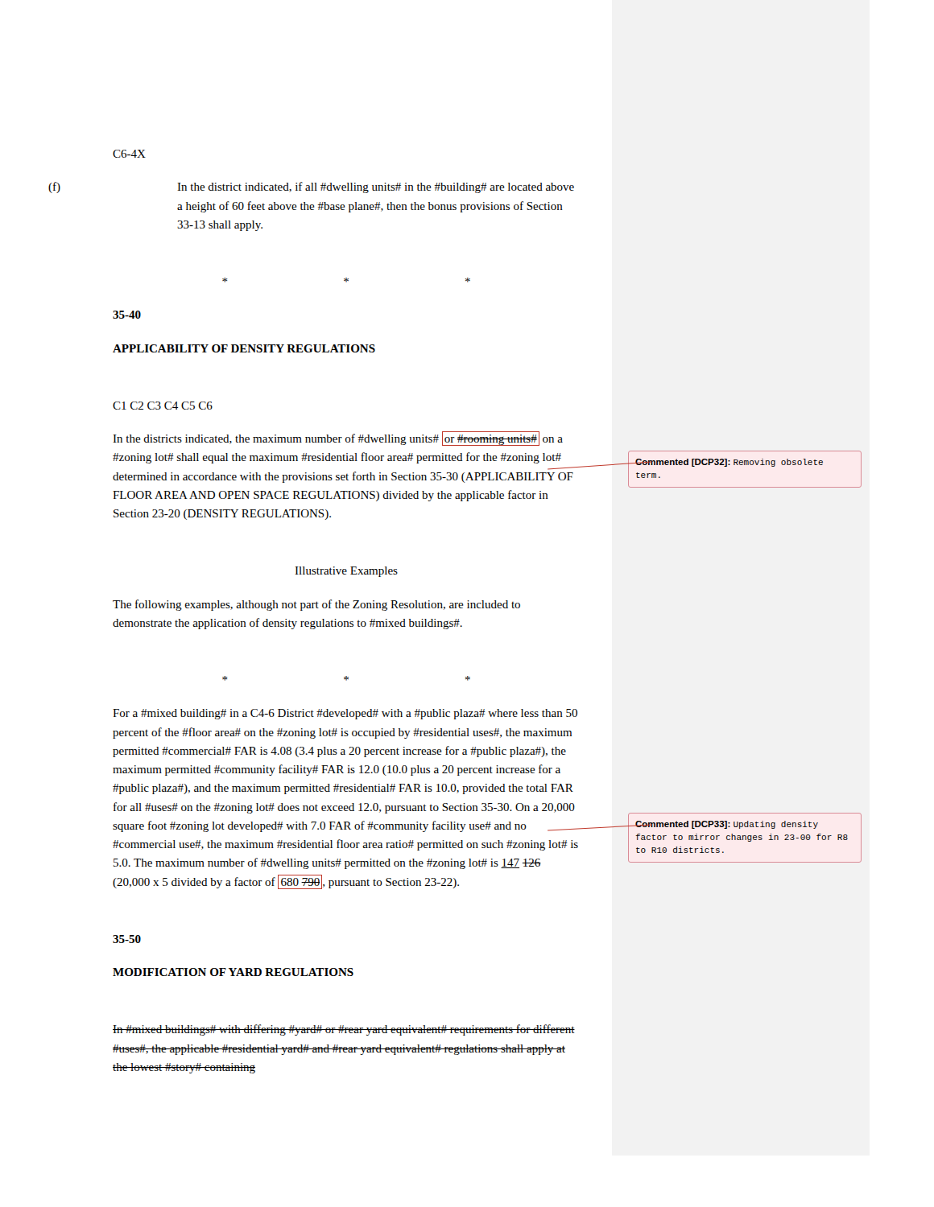C6-4X
(f) In the district indicated, if all #dwelling units# in the #building# are located above a height of 60 feet above the #base plane#, then the bonus provisions of Section 33-13 shall apply.
* * *
35-40
APPLICABILITY OF DENSITY REGULATIONS
C1 C2 C3 C4 C5 C6
In the districts indicated, the maximum number of #dwelling units# or #rooming units# on a #zoning lot# shall equal the maximum #residential floor area# permitted for the #zoning lot# determined in accordance with the provisions set forth in Section 35-30 (APPLICABILITY OF FLOOR AREA AND OPEN SPACE REGULATIONS) divided by the applicable factor in Section 23-20 (DENSITY REGULATIONS).
Illustrative Examples
The following examples, although not part of the Zoning Resolution, are included to demonstrate the application of density regulations to #mixed buildings#.
* * *
For a #mixed building# in a C4-6 District #developed# with a #public plaza# where less than 50 percent of the #floor area# on the #zoning lot# is occupied by #residential uses#, the maximum permitted #commercial# FAR is 4.08 (3.4 plus a 20 percent increase for a #public plaza#), the maximum permitted #community facility# FAR is 12.0 (10.0 plus a 20 percent increase for a #public plaza#), and the maximum permitted #residential# FAR is 10.0, provided the total FAR for all #uses# on the #zoning lot# does not exceed 12.0, pursuant to Section 35-30. On a 20,000 square foot #zoning lot developed# with 7.0 FAR of #community facility use# and no #commercial use#, the maximum #residential floor area ratio# permitted on such #zoning lot# is 5.0. The maximum number of #dwelling units# permitted on the #zoning lot# is 147 126 (20,000 x 5 divided by a factor of 680 790, pursuant to Section 23-22).
35-50
MODIFICATION OF YARD REGULATIONS
In #mixed buildings# with differing #yard# or #rear yard equivalent# requirements for different #uses#, the applicable #residential yard# and #rear yard equivalent# regulations shall apply at the lowest #story# containing
Commented [DCP32]: Removing obsolete term.
Commented [DCP33]: Updating density factor to mirror changes in 23-00 for R8 to R10 districts.